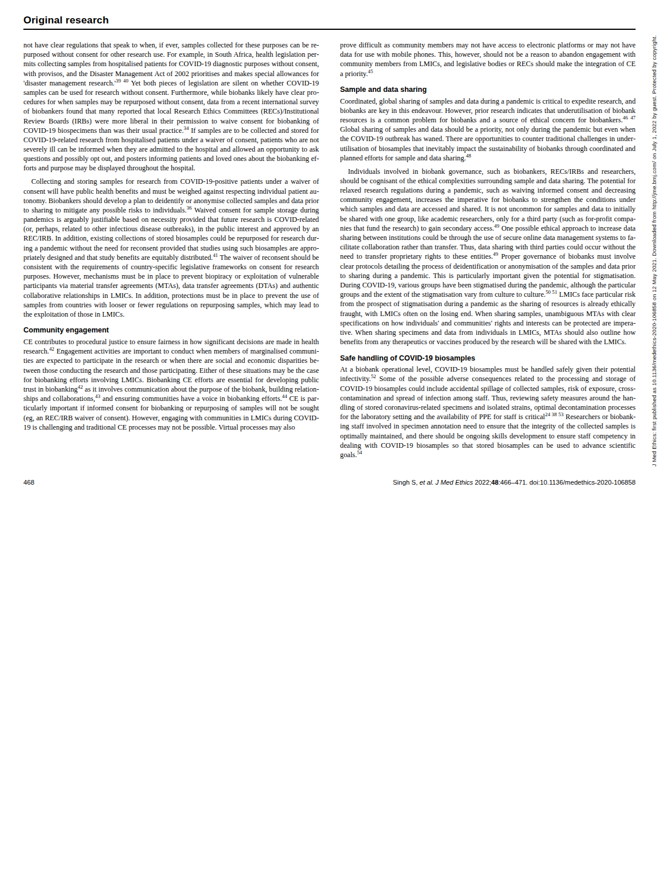J Med Ethics: first published as 10.1136/medethics-2020-106858 on 12 May 2021. Downloaded from http://jme.bmj.com/ on July 1, 2022 by guest. Protected by copyright.
Original research
not have clear regulations that speak to when, if ever, samples collected for these purposes can be repurposed without consent for other research use. For example, in South Africa, health legislation permits collecting samples from hospitalised patients for COVID-19 diagnostic purposes without consent, with provisos, and the Disaster Management Act of 2002 prioritises and makes special allowances for 'disaster management research.'39 40 Yet both pieces of legislation are silent on whether COVID-19 samples can be used for research without consent. Furthermore, while biobanks likely have clear procedures for when samples may be repurposed without consent, data from a recent international survey of biobankers found that many reported that local Research Ethics Committees (RECs)/Institutional Review Boards (IRBs) were more liberal in their permission to waive consent for biobanking of COVID-19 biospecimens than was their usual practice.34 If samples are to be collected and stored for COVID-19-related research from hospitalised patients under a waiver of consent, patients who are not severely ill can be informed when they are admitted to the hospital and allowed an opportunity to ask questions and possibly opt out, and posters informing patients and loved ones about the biobanking efforts and purpose may be displayed throughout the hospital.
Collecting and storing samples for research from COVID-19-positive patients under a waiver of consent will have public health benefits and must be weighed against respecting individual patient autonomy. Biobankers should develop a plan to deidentify or anonymise collected samples and data prior to sharing to mitigate any possible risks to individuals.36 Waived consent for sample storage during pandemics is arguably justifiable based on necessity provided that future research is COVID-related (or, perhaps, related to other infectious disease outbreaks), in the public interest and approved by an REC/IRB. In addition, existing collections of stored biosamples could be repurposed for research during a pandemic without the need for reconsent provided that studies using such biosamples are appropriately designed and that study benefits are equitably distributed.41 The waiver of reconsent should be consistent with the requirements of country-specific legislative frameworks on consent for research purposes. However, mechanisms must be in place to prevent biopiracy or exploitation of vulnerable participants via material transfer agreements (MTAs), data transfer agreements (DTAs) and authentic collaborative relationships in LMICs. In addition, protections must be in place to prevent the use of samples from countries with looser or fewer regulations on repurposing samples, which may lead to the exploitation of those in LMICs.
Community engagement
CE contributes to procedural justice to ensure fairness in how significant decisions are made in health research.42 Engagement activities are important to conduct when members of marginalised communities are expected to participate in the research or when there are social and economic disparities between those conducting the research and those participating. Either of these situations may be the case for biobanking efforts involving LMICs. Biobanking CE efforts are essential for developing public trust in biobanking42 as it involves communication about the purpose of the biobank, building relationships and collaborations,43 and ensuring communities have a voice in biobanking efforts.44 CE is particularly important if informed consent for biobanking or repurposing of samples will not be sought (eg, an REC/IRB waiver of consent). However, engaging with communities in LMICs during COVID-19 is challenging and traditional CE processes may not be possible. Virtual processes may also
prove difficult as community members may not have access to electronic platforms or may not have data for use with mobile phones. This, however, should not be a reason to abandon engagement with community members from LMICs, and legislative bodies or RECs should make the integration of CE a priority.45
Sample and data sharing
Coordinated, global sharing of samples and data during a pandemic is critical to expedite research, and biobanks are key in this endeavour. However, prior research indicates that underutilisation of biobank resources is a common problem for biobanks and a source of ethical concern for biobankers.46 47 Global sharing of samples and data should be a priority, not only during the pandemic but even when the COVID-19 outbreak has waned. There are opportunities to counter traditional challenges in underutilisation of biosamples that inevitably impact the sustainability of biobanks through coordinated and planned efforts for sample and data sharing.48
Individuals involved in biobank governance, such as biobankers, RECs/IRBs and researchers, should be cognisant of the ethical complexities surrounding sample and data sharing. The potential for relaxed research regulations during a pandemic, such as waiving informed consent and decreasing community engagement, increases the imperative for biobanks to strengthen the conditions under which samples and data are accessed and shared. It is not uncommon for samples and data to initially be shared with one group, like academic researchers, only for a third party (such as for-profit companies that fund the research) to gain secondary access.49 One possible ethical approach to increase data sharing between institutions could be through the use of secure online data management systems to facilitate collaboration rather than transfer. Thus, data sharing with third parties could occur without the need to transfer proprietary rights to these entities.49 Proper governance of biobanks must involve clear protocols detailing the process of deidentification or anonymisation of the samples and data prior to sharing during a pandemic. This is particularly important given the potential for stigmatisation. During COVID-19, various groups have been stigmatised during the pandemic, although the particular groups and the extent of the stigmatisation vary from culture to culture.50 51 LMICs face particular risk from the prospect of stigmatisation during a pandemic as the sharing of resources is already ethically fraught, with LMICs often on the losing end. When sharing samples, unambiguous MTAs with clear specifications on how individuals' and communities' rights and interests can be protected are imperative. When sharing specimens and data from individuals in LMICs, MTAs should also outline how benefits from any therapeutics or vaccines produced by the research will be shared with the LMICs.
Safe handling of COVID-19 biosamples
At a biobank operational level, COVID-19 biosamples must be handled safely given their potential infectivity.52 Some of the possible adverse consequences related to the processing and storage of COVID-19 biosamples could include accidental spillage of collected samples, risk of exposure, cross-contamination and spread of infection among staff. Thus, reviewing safety measures around the handling of stored coronavirus-related specimens and isolated strains, optimal decontamination processes for the laboratory setting and the availability of PPE for staff is critical24 38 53 Researchers or biobanking staff involved in specimen annotation need to ensure that the integrity of the collected samples is optimally maintained, and there should be ongoing skills development to ensure staff competency in dealing with COVID-19 biosamples so that stored biosamples can be used to advance scientific goals.54
468
Singh S, et al. J Med Ethics 2022;48:466–471. doi:10.1136/medethics-2020-106858